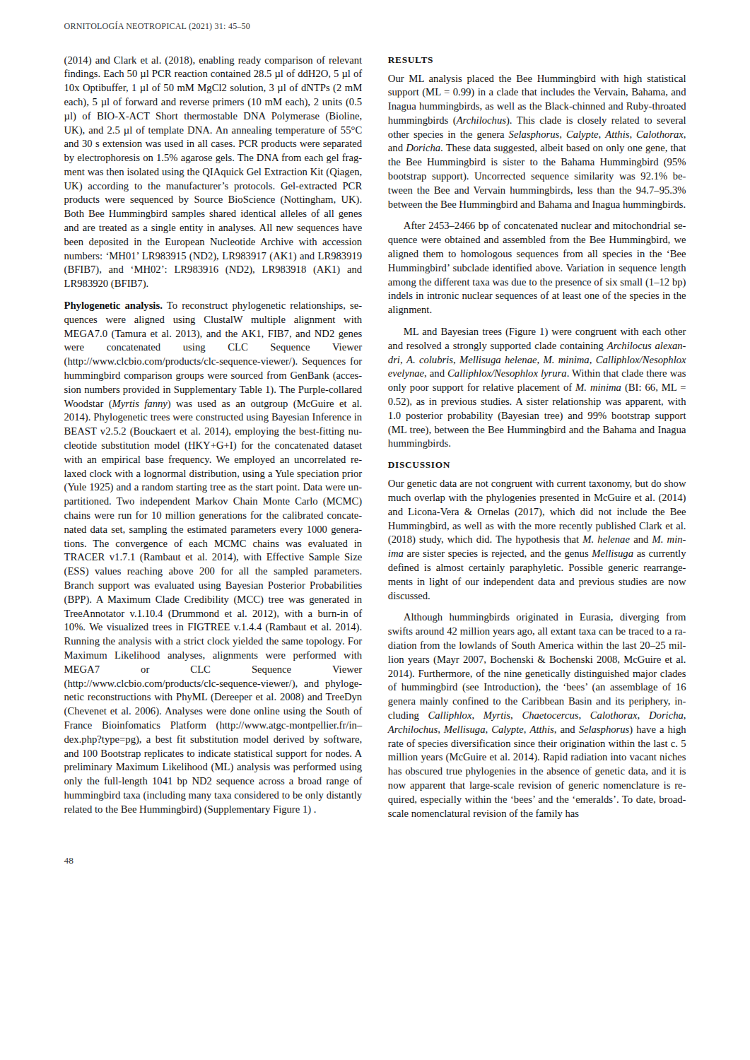ORNITOLOGÍA NEOTROPICAL (2021) 31: 45–50
(2014) and Clark et al. (2018), enabling ready comparison of relevant findings. Each 50 µl PCR reaction contained 28.5 µl of ddH2O, 5 µl of 10x Optibuffer, 1 µl of 50 mM MgCl2 solution, 3 µl of dNTPs (2 mM each), 5 µl of forward and reverse primers (10 mM each), 2 units (0.5 µl) of BIO-X-ACT Short thermostable DNA Polymerase (Bioline, UK), and 2.5 µl of template DNA. An annealing temperature of 55°C and 30 s extension was used in all cases. PCR products were separated by electrophoresis on 1.5% agarose gels. The DNA from each gel fragment was then isolated using the QIAquick Gel Extraction Kit (Qiagen, UK) according to the manufacturer’s protocols. Gel-extracted PCR products were sequenced by Source BioScience (Nottingham, UK). Both Bee Hummingbird samples shared identical alleles of all genes and are treated as a single entity in analyses. All new sequences have been deposited in the European Nucleotide Archive with accession numbers: ‘MH01’ LR983915 (ND2), LR983917 (AK1) and LR983919 (BFIB7), and ‘MH02’: LR983916 (ND2), LR983918 (AK1) and LR983920 (BFIB7).
Phylogenetic analysis. To reconstruct phylogenetic relationships, sequences were aligned using ClustalW multiple alignment with MEGA7.0 (Tamura et al. 2013), and the AK1, FIB7, and ND2 genes were concatenated using CLC Sequence Viewer (http://www.clcbio.com/products/clc-sequence-viewer/). Sequences for hummingbird comparison groups were sourced from GenBank (accession numbers provided in Supplementary Table 1). The Purple-collared Woodstar (Myrtis fanny) was used as an outgroup (McGuire et al. 2014). Phylogenetic trees were constructed using Bayesian Inference in BEAST v2.5.2 (Bouckaert et al. 2014), employing the best-fitting nucleotide substitution model (HKY+G+I) for the concatenated dataset with an empirical base frequency. We employed an uncorrelated relaxed clock with a lognormal distribution, using a Yule speciation prior (Yule 1925) and a random starting tree as the start point. Data were unpartitioned. Two independent Markov Chain Monte Carlo (MCMC) chains were run for 10 million generations for the calibrated concatenated data set, sampling the estimated parameters every 1000 generations. The convergence of each MCMC chains was evaluated in TRACER v1.7.1 (Rambaut et al. 2014), with Effective Sample Size (ESS) values reaching above 200 for all the sampled parameters. Branch support was evaluated using Bayesian Posterior Probabilities (BPP). A Maximum Clade Credibility (MCC) tree was generated in TreeAnnotator v.1.10.4 (Drummond et al. 2012), with a burn-in of 10%. We visualized trees in FIGTREE v.1.4.4 (Rambaut et al. 2014). Running the analysis with a strict clock yielded the same topology. For Maximum Likelihood analyses, alignments were performed with MEGA7 or CLC Sequence Viewer (http://www.clcbio.com/products/clc-sequence-viewer/), and phylogenetic reconstructions with PhyML (Dereeper et al. 2008) and TreeDyn (Chevenet et al. 2006). Analyses were done online using the South of France Bioinfomatics Platform (http://www.atgc-montpellier.fr/in–dex.php?type=pg), a best fit substitution model derived by software, and 100 Bootstrap replicates to indicate statistical support for nodes. A preliminary Maximum Likelihood (ML) analysis was performed using only the full-length 1041 bp ND2 sequence across a broad range of hummingbird taxa (including many taxa considered to be only distantly related to the Bee Hummingbird) (Supplementary Figure 1) .
RESULTS
Our ML analysis placed the Bee Hummingbird with high statistical support (ML = 0.99) in a clade that includes the Vervain, Bahama, and Inagua hummingbirds, as well as the Black-chinned and Ruby-throated hummingbirds (Archilochus). This clade is closely related to several other species in the genera Selasphorus, Calypte, Atthis, Calothorax, and Doricha. These data suggested, albeit based on only one gene, that the Bee Hummingbird is sister to the Bahama Hummingbird (95% bootstrap support). Uncorrected sequence similarity was 92.1% between the Bee and Vervain hummingbirds, less than the 94.7–95.3% between the Bee Hummingbird and Bahama and Inagua hummingbirds.
After 2453–2466 bp of concatenated nuclear and mitochondrial sequence were obtained and assembled from the Bee Hummingbird, we aligned them to homologous sequences from all species in the ‘Bee Hummingbird’ subclade identified above. Variation in sequence length among the different taxa was due to the presence of six small (1–12 bp) indels in intronic nuclear sequences of at least one of the species in the alignment.
ML and Bayesian trees (Figure 1) were congruent with each other and resolved a strongly supported clade containing Archilocus alexandri, A. colubris, Mellisuga helenae, M. minima, Calliphlox/Nesophlox evelynae, and Calliphlox/Nesophlox lyrura. Within that clade there was only poor support for relative placement of M. minima (BI: 66, ML = 0.52), as in previous studies. A sister relationship was apparent, with 1.0 posterior probability (Bayesian tree) and 99% bootstrap support (ML tree), between the Bee Hummingbird and the Bahama and Inagua hummingbirds.
DISCUSSION
Our genetic data are not congruent with current taxonomy, but do show much overlap with the phylogenies presented in McGuire et al. (2014) and Licona-Vera & Ornelas (2017), which did not include the Bee Hummingbird, as well as with the more recently published Clark et al. (2018) study, which did. The hypothesis that M. helenae and M. minima are sister species is rejected, and the genus Mellisuga as currently defined is almost certainly paraphyletic. Possible generic rearrangements in light of our independent data and previous studies are now discussed.
Although hummingbirds originated in Eurasia, diverging from swifts around 42 million years ago, all extant taxa can be traced to a radiation from the lowlands of South America within the last 20–25 million years (Mayr 2007, Bochenski & Bochenski 2008, McGuire et al. 2014). Furthermore, of the nine genetically distinguished major clades of hummingbird (see Introduction), the ‘bees’ (an assemblage of 16 genera mainly confined to the Caribbean Basin and its periphery, including Calliphlox, Myrtis, Chaetocercus, Calothorax, Doricha, Archilochus, Mellisuga, Calypte, Atthis, and Selasphorus) have a high rate of species diversification since their origination within the last c. 5 million years (McGuire et al. 2014). Rapid radiation into vacant niches has obscured true phylogenies in the absence of genetic data, and it is now apparent that large-scale revision of generic nomenclature is required, especially within the ‘bees’ and the ‘emeralds’. To date, broad-scale nomenclatural revision of the family has
48